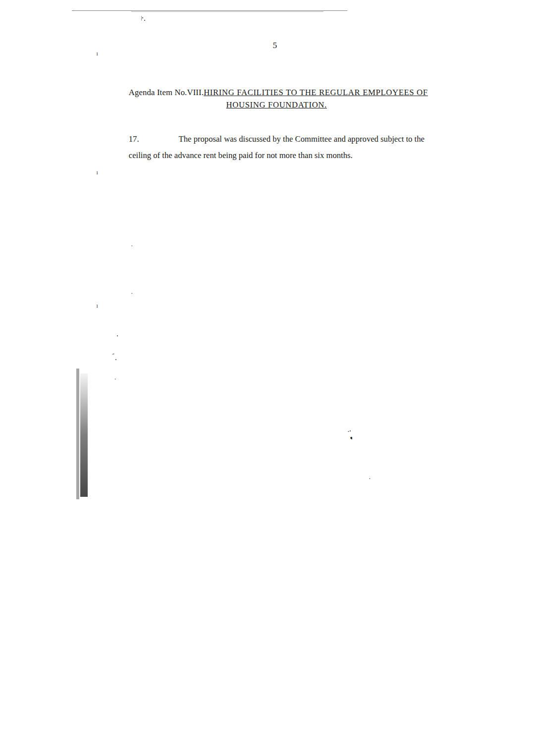/
5
Agenda Item No.VIII. Hiring Facilities to the Regular Employees of Housing Foundation.
17. The proposal was discussed by the Committee and approved subject to the
ceiling of the advance rent being paid for not more than six months.
ı
ı
ı
.
.
-
.
.
•
.